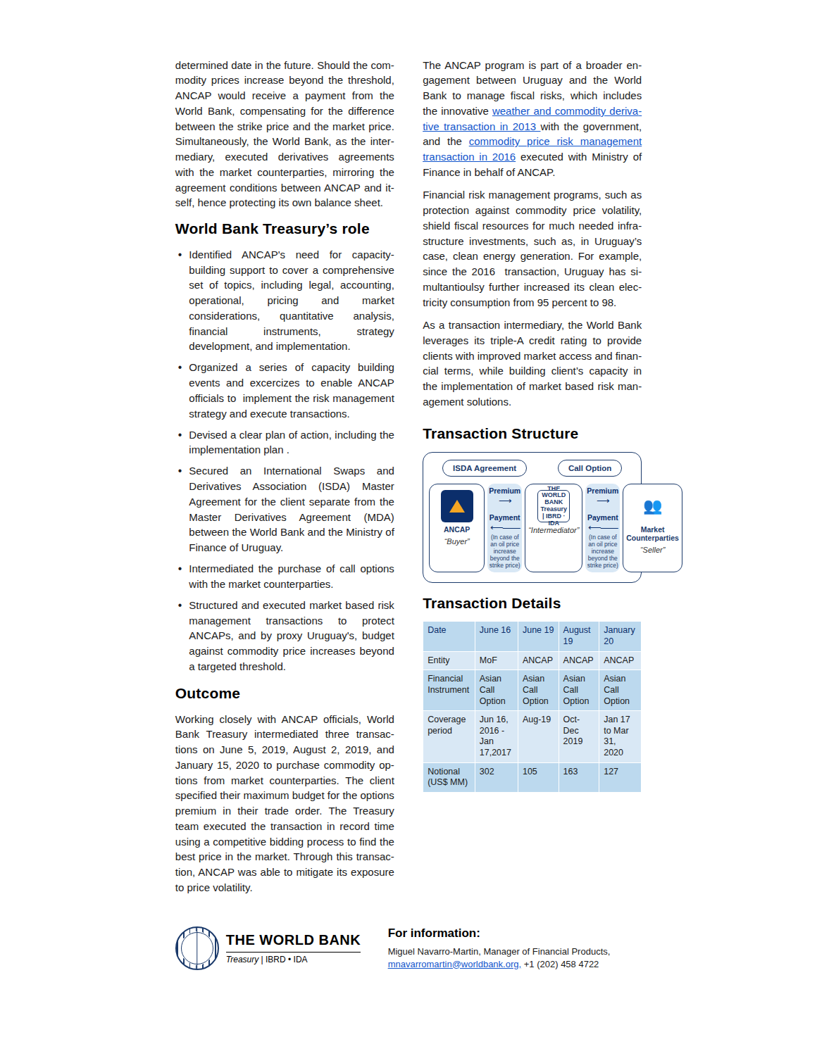determined date in the future. Should the commodity prices increase beyond the threshold, ANCAP would receive a payment from the World Bank, compensating for the difference between the strike price and the market price. Simultaneously, the World Bank, as the intermediary, executed derivatives agreements with the market counterparties, mirroring the agreement conditions between ANCAP and itself, hence protecting its own balance sheet.
World Bank Treasury’s role
Identified ANCAP's need for capacity-building support to cover a comprehensive set of topics, including legal, accounting, operational, pricing and market considerations, quantitative analysis, financial instruments, strategy development, and implementation.
Organized a series of capacity building events and excercizes to enable ANCAP officials to implement the risk management strategy and execute transactions.
Devised a clear plan of action, including the implementation plan .
Secured an International Swaps and Derivatives Association (ISDA) Master Agreement for the client separate from the Master Derivatives Agreement (MDA) between the World Bank and the Ministry of Finance of Uruguay.
Intermediated the purchase of call options with the market counterparties.
Structured and executed market based risk management transactions to protect ANCAPs, and by proxy Uruguay's, budget against commodity price increases beyond a targeted threshold.
Outcome
Working closely with ANCAP officials, World Bank Treasury intermediated three transactions on June 5, 2019, August 2, 2019, and January 15, 2020 to purchase commodity options from market counterparties. The client specified their maximum budget for the options premium in their trade order. The Treasury team executed the transaction in record time using a competitive bidding process to find the best price in the market. Through this transaction, ANCAP was able to mitigate its exposure to price volatility.
The ANCAP program is part of a broader engagement between Uruguay and the World Bank to manage fiscal risks, which includes the innovative weather and commodity derivative transaction in 2013 with the government, and the commodity price risk management transaction in 2016 executed with Ministry of Finance in behalf of ANCAP.
Financial risk management programs, such as protection against commodity price volatility, shield fiscal resources for much needed infrastructure investments, such as, in Uruguay’s case, clean energy generation. For example, since the 2016 transaction, Uruguay has simultantioulsy further increased its clean electricity consumption from 95 percent to 98.
As a transaction intermediary, the World Bank leverages its triple-A credit rating to provide clients with improved market access and financial terms, while building client’s capacity in the implementation of market based risk management solutions.
Transaction Structure
ISDA Agreement Call Option
ANCAP
“Buyer”
Premium ⟶
Payment ⟵—— (In case of an oil price increase beyond the strike price)
THE WORLD BANK
Treasury | IBRD · IDA
“Intermediator”
Premium ⟶
Payment ⟵—— (In case of an oil price increase beyond the strike price)
👥
Market
Counterparties
“Seller”
Transaction Details
| Date | June 16 | June 19 | August 19 | January 20 |
| --- | --- | --- | --- | --- |
| Entity | MoF | ANCAP | ANCAP | ANCAP |
| Financial Instrument | Asian Call Option | Asian Call Option | Asian Call Option | Asian Call Option |
| Coverage period | Jun 16, 2016 -Jan 17,2017 | Aug-19 | Oct-Dec 2019 | Jan 17 to Mar 31, 2020 |
| Notional (US$ MM) | 302 | 105 | 163 | 127 |
THE WORLD BANK
Treasury | IBRD • IDA
For information:
Miguel Navarro-Martin, Manager of Financial Products,
mnavarromartin@worldbank.org, +1 (202) 458 4722